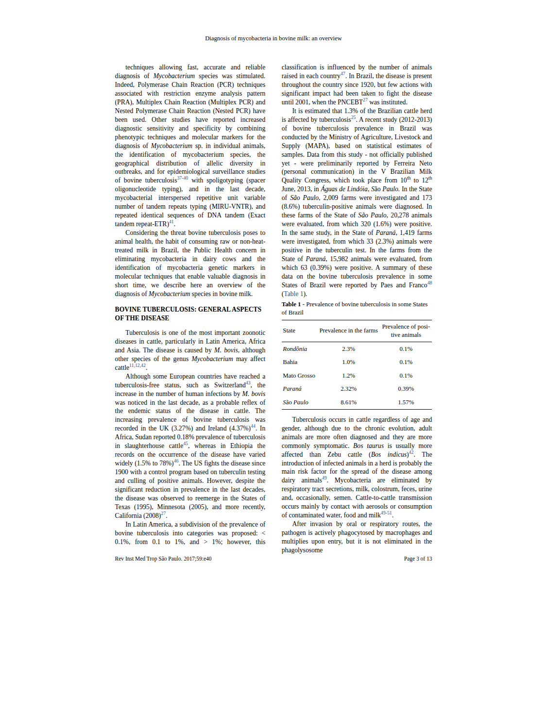Diagnosis of mycobacteria in bovine milk: an overview
techniques allowing fast, accurate and reliable diagnosis of Mycobacterium species was stimulated. Indeed, Polymerase Chain Reaction (PCR) techniques associated with restriction enzyme analysis pattern (PRA), Multiplex Chain Reaction (Multiplex PCR) and Nested Polymerase Chain Reaction (Nested PCR) have been used. Other studies have reported increased diagnostic sensitivity and specificity by combining phenotypic techniques and molecular markers for the diagnosis of Mycobacterium sp. in individual animals, the identification of mycobacterium species, the geographical distribution of allelic diversity in outbreaks, and for epidemiological surveillance studies of bovine tuberculosis37-40 with spoligotyping (spacer oligonucleotide typing), and in the last decade, mycobacterial interspersed repetitive unit variable number of tandem repeats typing (MIRU-VNTR), and repeated identical sequences of DNA tandem (Exact tandem repeat-ETR)41.
Considering the threat bovine tuberculosis poses to animal health, the habit of consuming raw or non-heat-treated milk in Brazil, the Public Health concern in eliminating mycobacteria in dairy cows and the identification of mycobacteria genetic markers in molecular techniques that enable valuable diagnosis in short time, we describe here an overview of the diagnosis of Mycobacterium species in bovine milk.
BOVINE TUBERCULOSIS: GENERAL ASPECTS OF THE DISEASE
Tuberculosis is one of the most important zoonotic diseases in cattle, particularly in Latin America, Africa and Asia. The disease is caused by M. bovis, although other species of the genus Mycobacterium may affect cattle11,12,42.
Although some European countries have reached a tuberculosis-free status, such as Switzerland43, the increase in the number of human infections by M. bovis was noticed in the last decade, as a probable reflex of the endemic status of the disease in cattle. The increasing prevalence of bovine tuberculosis was recorded in the UK (3.27%) and Ireland (4.37%)44. In Africa, Sudan reported 0.18% prevalence of tuberculosis in slaughterhouse cattle45, whereas in Ethiopia the records on the occurrence of the disease have varied widely (1.5% to 78%)46. The US fights the disease since 1900 with a control program based on tuberculin testing and culling of positive animals. However, despite the significant reduction in prevalence in the last decades, the disease was observed to reemerge in the States of Texas (1995), Minnesota (2005), and more recently, California (2008)27.
In Latin America, a subdivision of the prevalence of bovine tuberculosis into categories was proposed: < 0.1%, from 0.1 to 1%, and > 1%; however, this classification is influenced by the number of animals raised in each country47. In Brazil, the disease is present throughout the country since 1920, but few actions with significant impact had been taken to fight the disease until 2001, when the PNCEBT27 was instituted.
It is estimated that 1.3% of the Brazilian cattle herd is affected by tuberculosis25. A recent study (2012-2013) of bovine tuberculosis prevalence in Brazil was conducted by the Ministry of Agriculture, Livestock and Supply (MAPA), based on statistical estimates of samples. Data from this study - not officially published yet - were preliminarily reported by Ferreira Neto (personal communication) in the V Brazilian Milk Quality Congress, which took place from 10th to 12th June, 2013, in Águas de Lindóia, São Paulo. In the State of São Paulo, 2,009 farms were investigated and 173 (8.6%) tuberculin-positive animals were diagnosed. In these farms of the State of São Paulo, 20,278 animals were evaluated, from which 320 (1.6%) were positive. In the same study, in the State of Paraná, 1,419 farms were investigated, from which 33 (2.3%) animals were positive in the tuberculin test. In the farms from the State of Paraná, 15,982 animals were evaluated, from which 63 (0.39%) were positive. A summary of these data on the bovine tuberculosis prevalence in some States of Brazil were reported by Paes and Franco48 (Table 1).
Table 1 - Prevalence of bovine tuberculosis in some States of Brazil
| State | Prevalence in the farms | Prevalence of posi- tive animals |
| --- | --- | --- |
| Rondônia | 2.3% | 0.1% |
| Bahia | 1.0% | 0.1% |
| Mato Grosso | 1.2% | 0.1% |
| Paraná | 2.32% | 0.39% |
| S ão Paulo | 8.61% | 1.57% |
Tuberculosis occurs in cattle regardless of age and gender, although due to the chronic evolution, adult animals are more often diagnosed and they are more commonly symptomatic. Bos taurus is usually more affected than Zebu cattle (Bos indicus)42. The introduction of infected animals in a herd is probably the main risk factor for the spread of the disease among dairy animals49. Mycobacteria are eliminated by respiratory tract secretions, milk, colostrum, feces, urine and, occasionally, semen. Cattle-to-cattle transmission occurs mainly by contact with aerosols or consumption of contaminated water, food and milk49-51.
After invasion by oral or respiratory routes, the pathogen is actively phagocytosed by macrophages and multiplies upon entry, but it is not eliminated in the phagolysosome
Rev Inst Med Trop São Paulo. 2017;59:e40 Page 3 of 13